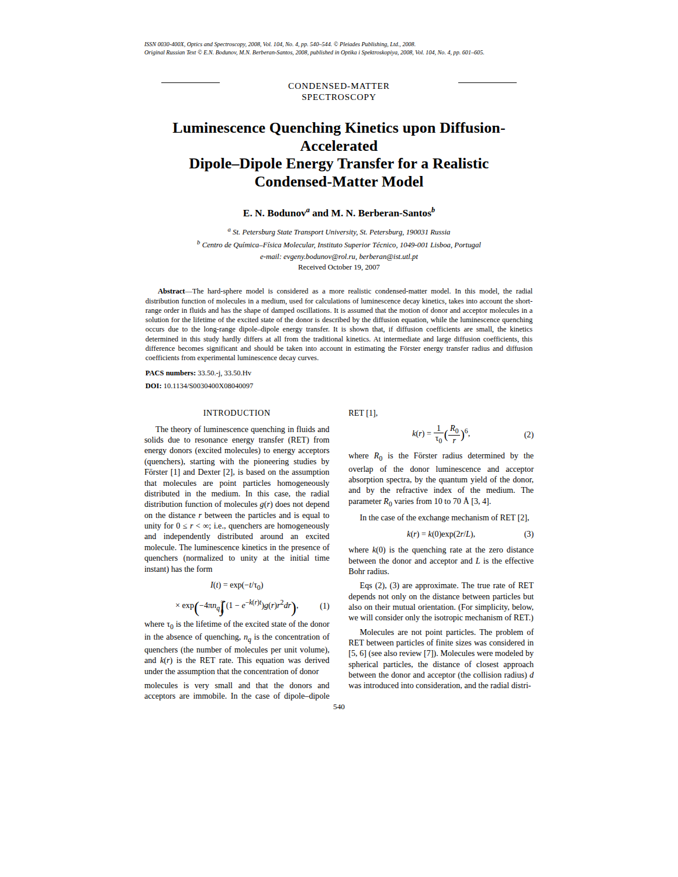ISSN 0030-400X, Optics and Spectroscopy, 2008, Vol. 104, No. 4, pp. 540–544. © Pleiades Publishing, Ltd., 2008.
Original Russian Text © E.N. Bodunov, M.N. Berberan-Santos, 2008, published in Optika i Spektroskopiya, 2008, Vol. 104, No. 4, pp. 601–605.
CONDENSED-MATTER
SPECTROSCOPY
Luminescence Quenching Kinetics upon Diffusion-Accelerated
Dipole–Dipole Energy Transfer for a Realistic
Condensed-Matter Model
E. N. Bodunova and M. N. Berberan-Santosb
a St. Petersburg State Transport University, St. Petersburg, 190031 Russia
b Centro de Química–Física Molecular, Instituto Superior Técnico, 1049-001 Lisboa, Portugal
e-mail: evgeny.bodunov@rol.ru, berberan@ist.utl.pt
Received October 19, 2007
Abstract—The hard-sphere model is considered as a more realistic condensed-matter model. In this model, the radial distribution function of molecules in a medium, used for calculations of luminescence decay kinetics, takes into account the short-range order in fluids and has the shape of damped oscillations. It is assumed that the motion of donor and acceptor molecules in a solution for the lifetime of the excited state of the donor is described by the diffusion equation, while the luminescence quenching occurs due to the long-range dipole–dipole energy transfer. It is shown that, if diffusion coefficients are small, the kinetics determined in this study hardly differs at all from the traditional kinetics. At intermediate and large diffusion coefficients, this difference becomes significant and should be taken into account in estimating the Förster energy transfer radius and diffusion coefficients from experimental luminescence decay curves.
PACS numbers: 33.50.-j, 33.50.Hv
DOI: 10.1134/S0030400X08040097
INTRODUCTION
The theory of luminescence quenching in fluids and solids due to resonance energy transfer (RET) from energy donors (excited molecules) to energy acceptors (quenchers), starting with the pioneering studies by Förster [1] and Dexter [2], is based on the assumption that molecules are point particles homogeneously distributed in the medium. In this case, the radial distribution function of molecules g(r) does not depend on the distance r between the particles and is equal to unity for 0 ≤ r < ∞; i.e., quenchers are homogeneously and independently distributed around an excited molecule. The luminescence kinetics in the presence of quenchers (normalized to unity at the initial time instant) has the form
I(t) = exp(−t/τ0)
× exp(−4πnq∫∞0(1 − e−k(r)t)g(r)r2dr), (1)
where τ0 is the lifetime of the excited state of the donor in the absence of quenching, nq is the concentration of quenchers (the number of molecules per unit volume), and k(r) is the RET rate. This equation was derived under the assumption that the concentration of donor
molecules is very small and that the donors and acceptors are immobile. In the case of dipole–dipole RET [1],
k(r) = 1 τ0(R0 r)6, (2)
where R0 is the Förster radius determined by the overlap of the donor luminescence and acceptor absorption spectra, by the quantum yield of the donor, and by the refractive index of the medium. The parameter R0 varies from 10 to 70 Å [3, 4].
In the case of the exchange mechanism of RET [2],
k(r) = k(0)exp(2r/L), (3)
where k(0) is the quenching rate at the zero distance between the donor and acceptor and L is the effective Bohr radius.
Eqs (2), (3) are approximate. The true rate of RET depends not only on the distance between particles but also on their mutual orientation. (For simplicity, below, we will consider only the isotropic mechanism of RET.)
Molecules are not point particles. The problem of RET between particles of finite sizes was considered in [5, 6] (see also review [7]). Molecules were modeled by spherical particles, the distance of closest approach between the donor and acceptor (the collision radius) d was introduced into consideration, and the radial distri-
540